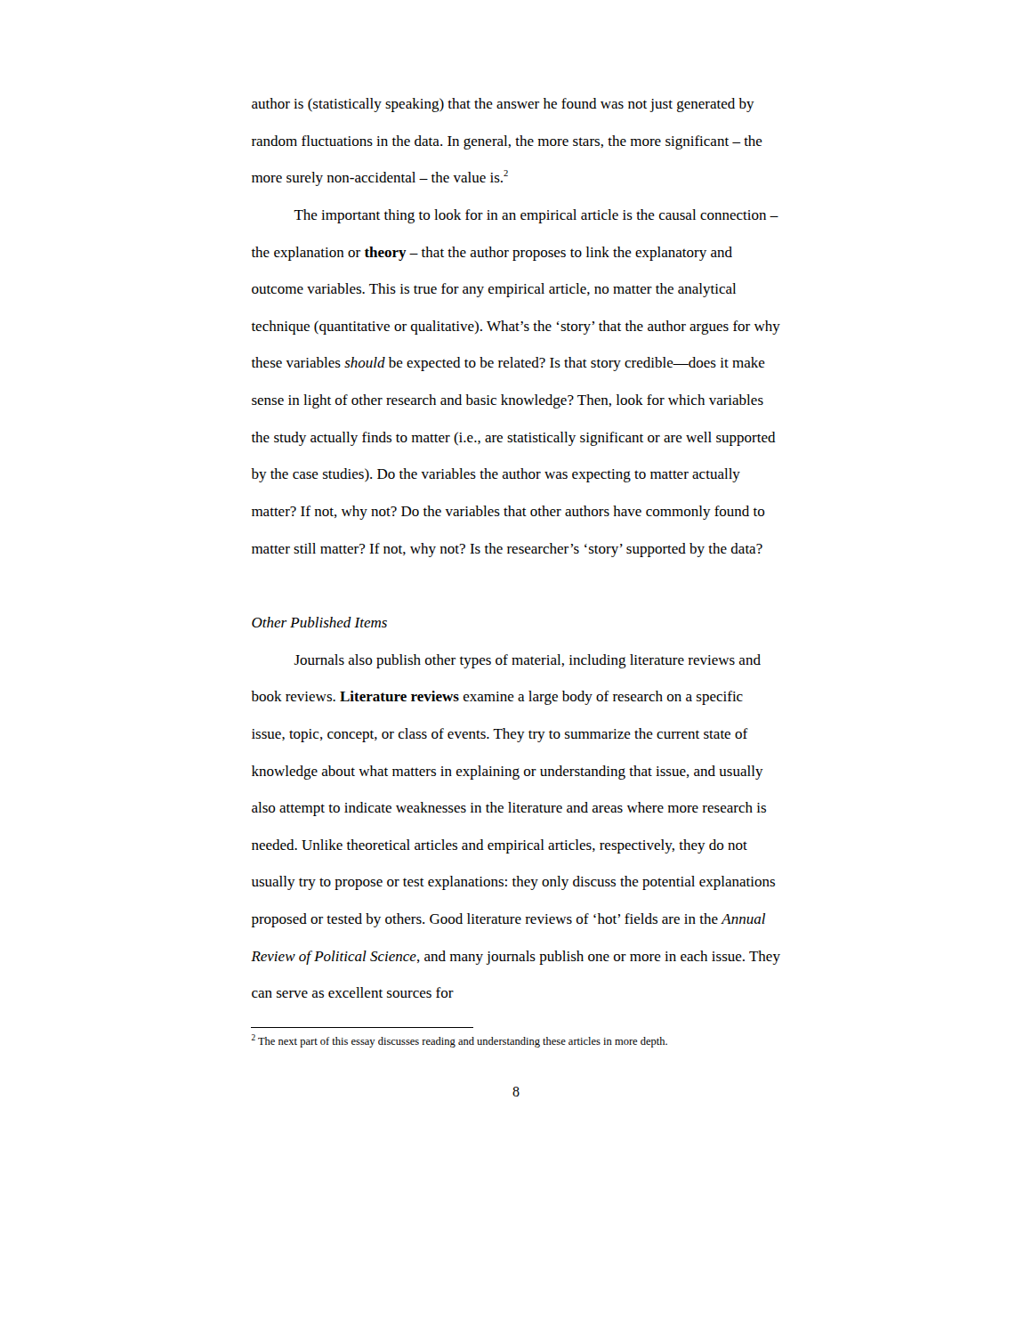author is (statistically speaking) that the answer he found was not just generated by random fluctuations in the data. In general, the more stars, the more significant – the more surely non-accidental – the value is.2
The important thing to look for in an empirical article is the causal connection – the explanation or theory – that the author proposes to link the explanatory and outcome variables. This is true for any empirical article, no matter the analytical technique (quantitative or qualitative). What’s the ‘story’ that the author argues for why these variables should be expected to be related? Is that story credible—does it make sense in light of other research and basic knowledge? Then, look for which variables the study actually finds to matter (i.e., are statistically significant or are well supported by the case studies). Do the variables the author was expecting to matter actually matter? If not, why not? Do the variables that other authors have commonly found to matter still matter? If not, why not? Is the researcher’s ‘story’ supported by the data?
Other Published Items
Journals also publish other types of material, including literature reviews and book reviews. Literature reviews examine a large body of research on a specific issue, topic, concept, or class of events. They try to summarize the current state of knowledge about what matters in explaining or understanding that issue, and usually also attempt to indicate weaknesses in the literature and areas where more research is needed. Unlike theoretical articles and empirical articles, respectively, they do not usually try to propose or test explanations: they only discuss the potential explanations proposed or tested by others. Good literature reviews of ‘hot’ fields are in the Annual Review of Political Science, and many journals publish one or more in each issue. They can serve as excellent sources for
2 The next part of this essay discusses reading and understanding these articles in more depth.
8